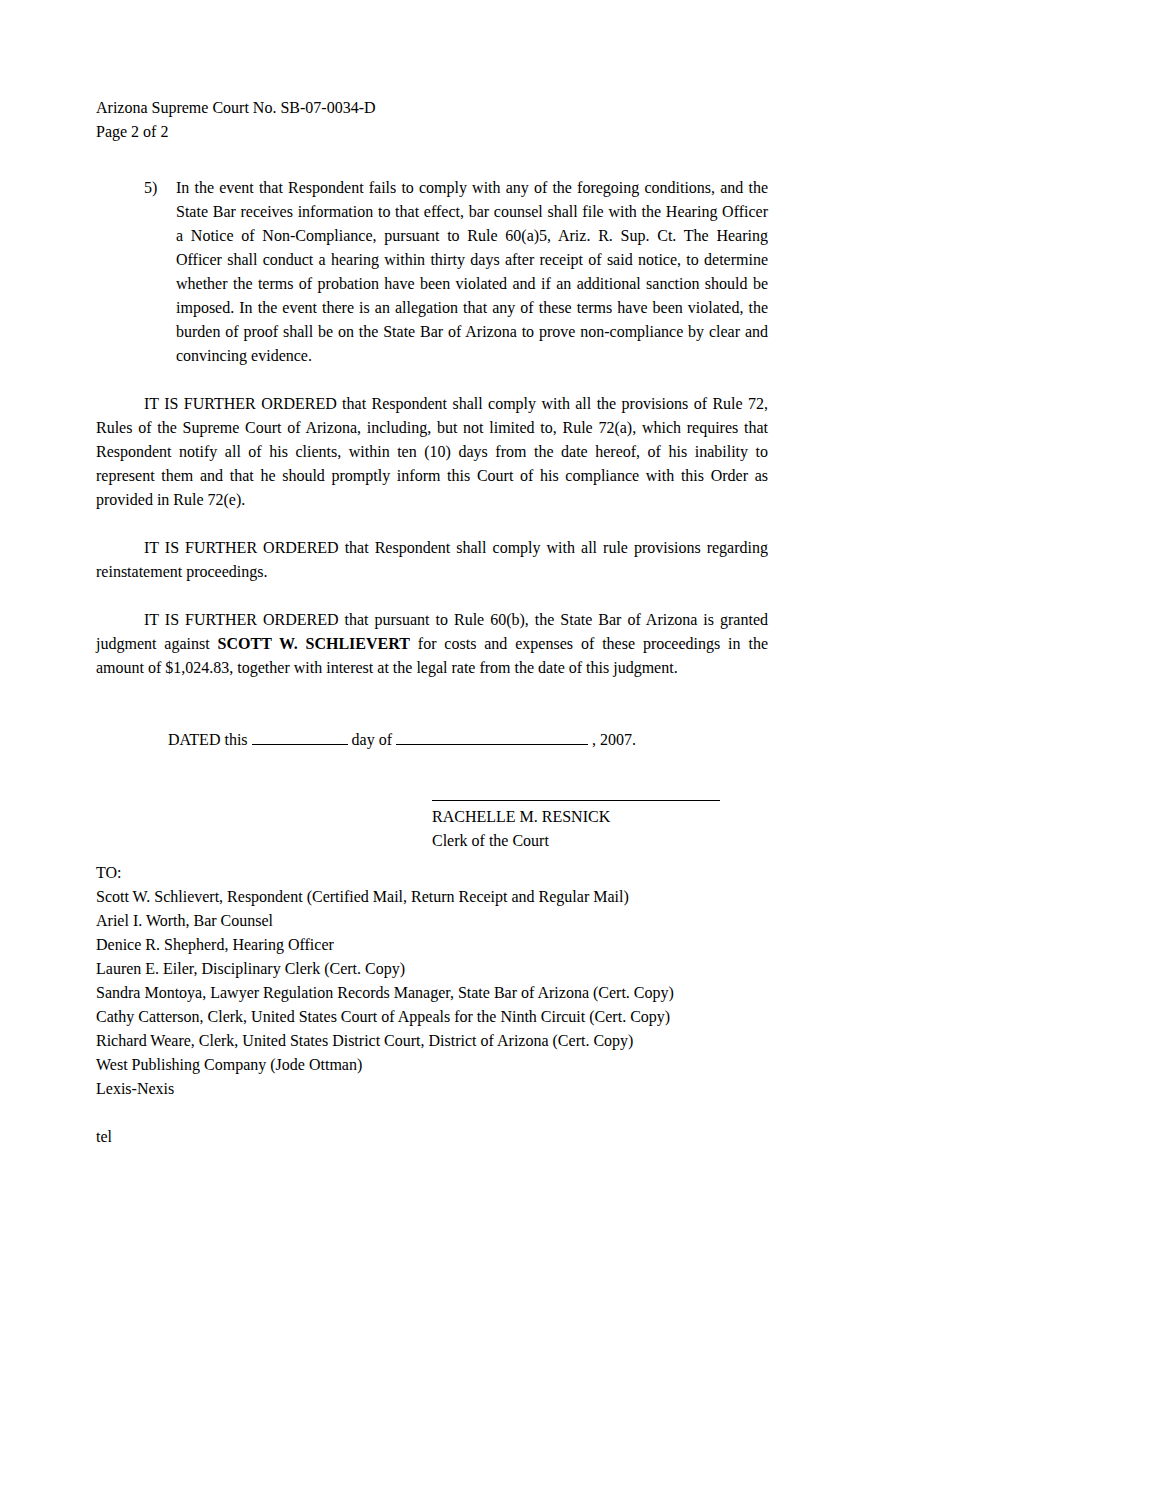Arizona Supreme Court No. SB-07-0034-D
Page 2 of 2
5)
In the event that Respondent fails to comply with any of the foregoing conditions, and the State Bar receives information to that effect, bar counsel shall file with the Hearing Officer a Notice of Non-Compliance, pursuant to Rule 60(a)5, Ariz. R. Sup. Ct. The Hearing Officer shall conduct a hearing within thirty days after receipt of said notice, to determine whether the terms of probation have been violated and if an additional sanction should be imposed. In the event there is an allegation that any of these terms have been violated, the burden of proof shall be on the State Bar of Arizona to prove non-compliance by clear and convincing evidence.
IT IS FURTHER ORDERED that Respondent shall comply with all the provisions of Rule 72, Rules of the Supreme Court of Arizona, including, but not limited to, Rule 72(a), which requires that Respondent notify all of his clients, within ten (10) days from the date hereof, of his inability to represent them and that he should promptly inform this Court of his compliance with this Order as provided in Rule 72(e).
IT IS FURTHER ORDERED that Respondent shall comply with all rule provisions regarding reinstatement proceedings.
IT IS FURTHER ORDERED that pursuant to Rule 60(b), the State Bar of Arizona is granted judgment against SCOTT W. SCHLIEVERT for costs and expenses of these proceedings in the amount of $1,024.83, together with interest at the legal rate from the date of this judgment.
DATED this day of , 2007.
RACHELLE M. RESNICK
Clerk of the Court
TO:
Scott W. Schlievert, Respondent (Certified Mail, Return Receipt and Regular Mail)
Ariel I. Worth, Bar Counsel
Denice R. Shepherd, Hearing Officer
Lauren E. Eiler, Disciplinary Clerk (Cert. Copy)
Sandra Montoya, Lawyer Regulation Records Manager, State Bar of Arizona (Cert. Copy)
Cathy Catterson, Clerk, United States Court of Appeals for the Ninth Circuit (Cert. Copy)
Richard Weare, Clerk, United States District Court, District of Arizona (Cert. Copy)
West Publishing Company (Jode Ottman)
Lexis-Nexis
tel